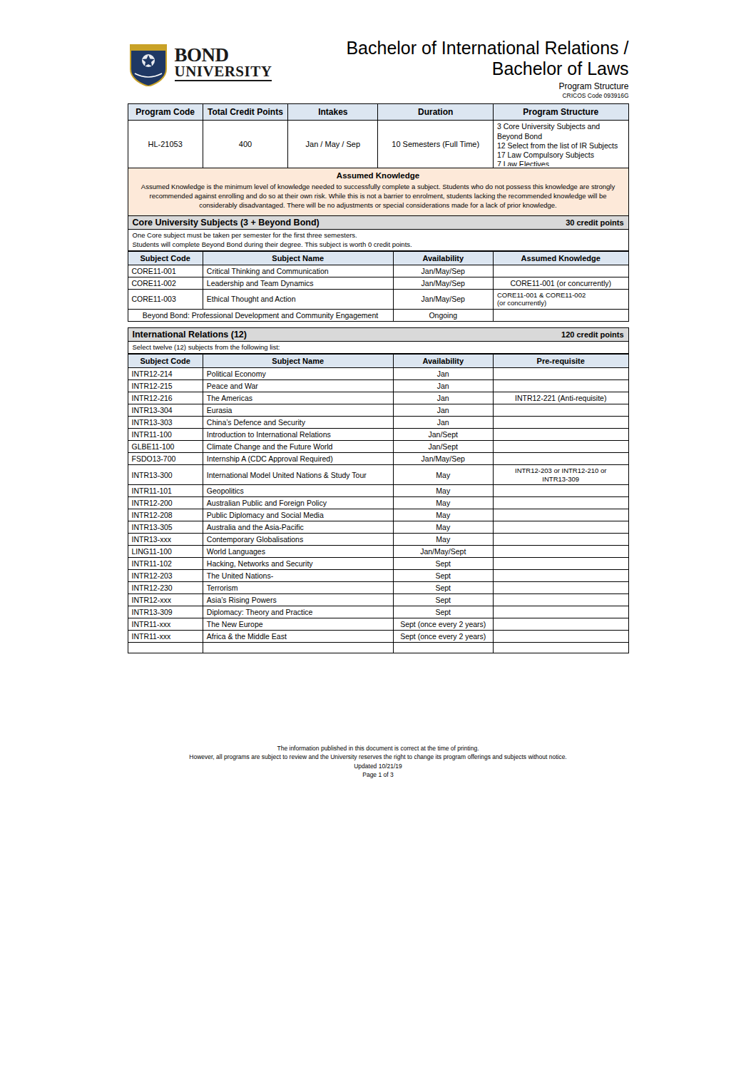BOND UNIVERSITY
Bachelor of International Relations /
Bachelor of Laws
Program Structure
CRICOS Code 093916G
| Program Code | Total Credit Points | Intakes | Duration | Program Structure |
| --- | --- | --- | --- | --- |
| HL-21053 | 400 | Jan / May / Sep | 10 Semesters (Full Time) | 3 Core University Subjects and Beyond Bond 12 Select from the list of IR Subjects 17 Law Compulsory Subjects 7 Law Electives |
Assumed Knowledge
Assumed Knowledge is the minimum level of knowledge needed to successfully complete a subject. Students who do not possess this knowledge are strongly recommended against enrolling and do so at their own risk. While this is not a barrier to enrolment, students lacking the recommended knowledge will be considerably disadvantaged. There will be no adjustments or special considerations made for a lack of prior knowledge.
Core University Subjects (3 + Beyond Bond) 30 credit points
One Core subject must be taken per semester for the first three semesters.
Students will complete Beyond Bond during their degree. This subject is worth 0 credit points.
| Subject Code | Subject Name | Availability | Assumed Knowledge |
| --- | --- | --- | --- |
| CORE11-001 | Critical Thinking and Communication | Jan/May/Sep | |
| CORE11-002 | Leadership and Team Dynamics | Jan/May/Sep | CORE11-001 (or concurrently) |
| CORE11-003 | Ethical Thought and Action | Jan/May/Sep | CORE11-001 & CORE11-002 (or concurrently) |
| Beyond Bond: Professional Development and Community Engagement | Ongoing | |
International Relations (12) 120 credit points
Select twelve (12) subjects from the following list:
| Subject Code | Subject Name | Availability | Pre-requisite |
| --- | --- | --- | --- |
| INTR12-214 | Political Economy | Jan | |
| INTR12-215 | Peace and War | Jan | |
| INTR12-216 | The Americas | Jan | INTR12-221 (Anti-requisite) |
| INTR13-304 | Eurasia | Jan | |
| INTR13-303 | China’s Defence and Security | Jan | |
| INTR11-100 | Introduction to International Relations | Jan/Sept | |
| GLBE11-100 | Climate Change and the Future World | Jan/Sept | |
| FSDO13-700 | Internship A (CDC Approval Required) | Jan/May/Sep | |
| INTR13-300 | International Model United Nations & Study Tour | May | INTR12-203 or INTR12-210 or INTR13-309 |
| INTR11-101 | Geopolitics | May | |
| INTR12-200 | Australian Public and Foreign Policy | May | |
| INTR12-208 | Public Diplomacy and Social Media | May | |
| INTR13-305 | Australia and the Asia-Pacific | May | |
| INTR13-xxx | Contemporary Globalisations | May | |
| LING11-100 | World Languages | Jan/May/Sept | |
| INTR11-102 | Hacking, Networks and Security | Sept | |
| INTR12-203 | The United Nations- | Sept | |
| INTR12-230 | Terrorism | Sept | |
| INTR12-xxx | Asia’s Rising Powers | Sept | |
| INTR13-309 | Diplomacy: Theory and Practice | Sept | |
| INTR11-xxx | The New Europe | Sept (once every 2 years) | |
| INTR11-xxx | Africa & the Middle East | Sept (once every 2 years) | |
The information published in this document is correct at the time of printing. However, all programs are subject to review and the University reserves the right to change its program offerings and subjects without notice. Updated 10/21/19 Page 1 of 3